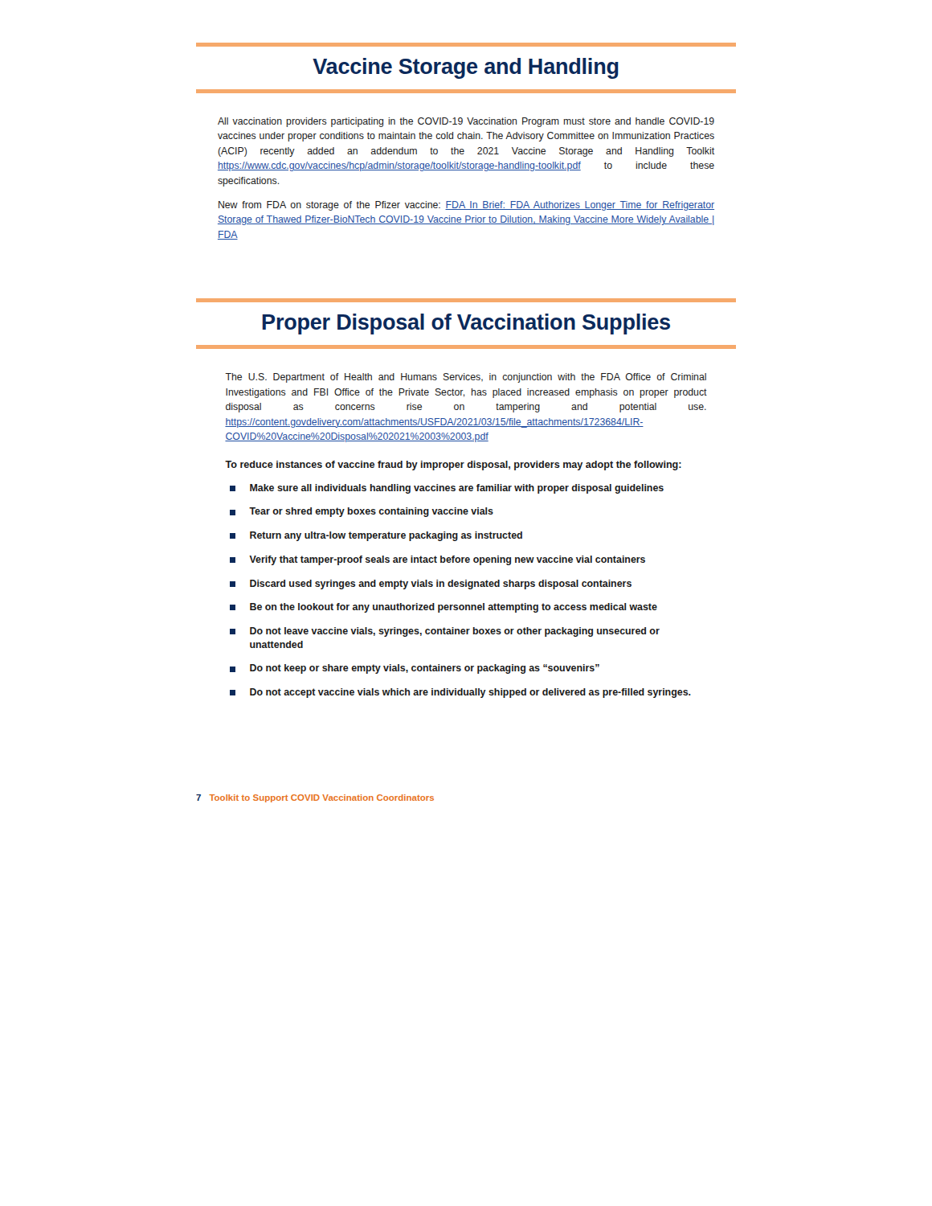Vaccine Storage and Handling
All vaccination providers participating in the COVID-19 Vaccination Program must store and handle COVID-19 vaccines under proper conditions to maintain the cold chain. The Advisory Committee on Immunization Practices (ACIP) recently added an addendum to the 2021 Vaccine Storage and Handling Toolkit https://www.cdc.gov/vaccines/hcp/admin/storage/toolkit/storage-handling-toolkit.pdf to include these specifications.
New from FDA on storage of the Pfizer vaccine: FDA In Brief: FDA Authorizes Longer Time for Refrigerator Storage of Thawed Pfizer-BioNTech COVID-19 Vaccine Prior to Dilution, Making Vaccine More Widely Available | FDA
Proper Disposal of Vaccination Supplies
The U.S. Department of Health and Humans Services, in conjunction with the FDA Office of Criminal Investigations and FBI Office of the Private Sector, has placed increased emphasis on proper product disposal as concerns rise on tampering and potential use. https://content.govdelivery.com/attachments/USFDA/2021/03/15/file_attachments/1723684/LIR-COVID%20Vaccine%20Disposal%202021%2003%2003.pdf
To reduce instances of vaccine fraud by improper disposal, providers may adopt the following:
Make sure all individuals handling vaccines are familiar with proper disposal guidelines
Tear or shred empty boxes containing vaccine vials
Return any ultra-low temperature packaging as instructed
Verify that tamper-proof seals are intact before opening new vaccine vial containers
Discard used syringes and empty vials in designated sharps disposal containers
Be on the lookout for any unauthorized personnel attempting to access medical waste
Do not leave vaccine vials, syringes, container boxes or other packaging unsecured or unattended
Do not keep or share empty vials, containers or packaging as “souvenirs”
Do not accept vaccine vials which are individually shipped or delivered as pre-filled syringes.
7 Toolkit to Support COVID Vaccination Coordinators